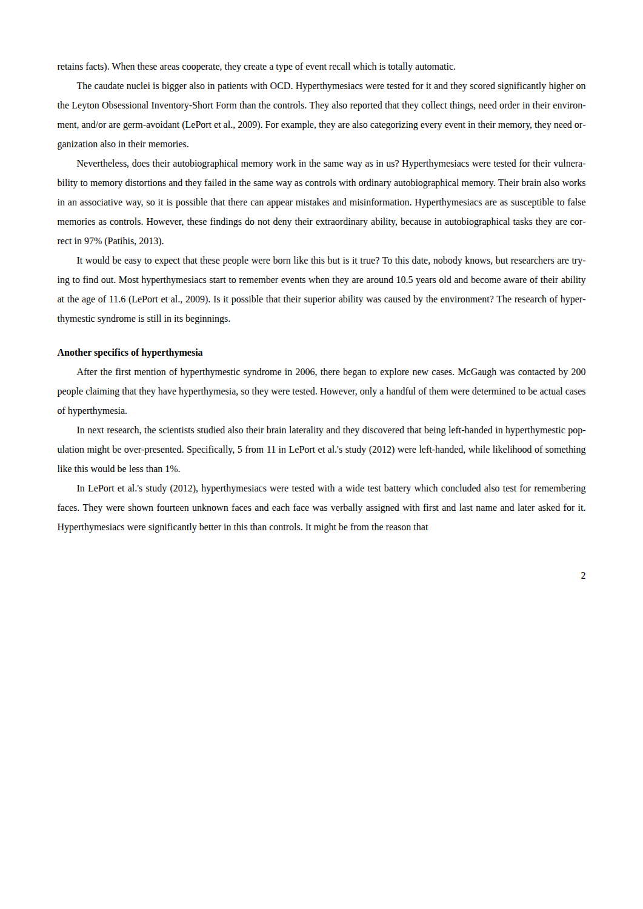retains facts). When these areas cooperate, they create a type of event recall which is totally automatic.
The caudate nuclei is bigger also in patients with OCD. Hyperthymesiacs were tested for it and they scored significantly higher on the Leyton Obsessional Inventory-Short Form than the controls. They also reported that they collect things, need order in their environment, and/or are germ-avoidant (LePort et al., 2009). For example, they are also categorizing every event in their memory, they need organization also in their memories.
Nevertheless, does their autobiographical memory work in the same way as in us? Hyperthymesiacs were tested for their vulnerability to memory distortions and they failed in the same way as controls with ordinary autobiographical memory. Their brain also works in an associative way, so it is possible that there can appear mistakes and misinformation. Hyperthymesiacs are as susceptible to false memories as controls. However, these findings do not deny their extraordinary ability, because in autobiographical tasks they are correct in 97% (Patihis, 2013).
It would be easy to expect that these people were born like this but is it true? To this date, nobody knows, but researchers are trying to find out. Most hyperthymesiacs start to remember events when they are around 10.5 years old and become aware of their ability at the age of 11.6 (LePort et al., 2009). Is it possible that their superior ability was caused by the environment? The research of hyperthymestic syndrome is still in its beginnings.
Another specifics of hyperthymesia
After the first mention of hyperthymestic syndrome in 2006, there began to explore new cases. McGaugh was contacted by 200 people claiming that they have hyperthymesia, so they were tested. However, only a handful of them were determined to be actual cases of hyperthymesia.
In next research, the scientists studied also their brain laterality and they discovered that being left-handed in hyperthymestic population might be over-presented. Specifically, 5 from 11 in LePort et al.'s study (2012) were left-handed, while likelihood of something like this would be less than 1%.
In LePort et al.'s study (2012), hyperthymesiacs were tested with a wide test battery which concluded also test for remembering faces. They were shown fourteen unknown faces and each face was verbally assigned with first and last name and later asked for it. Hyperthymesiacs were significantly better in this than controls. It might be from the reason that
2